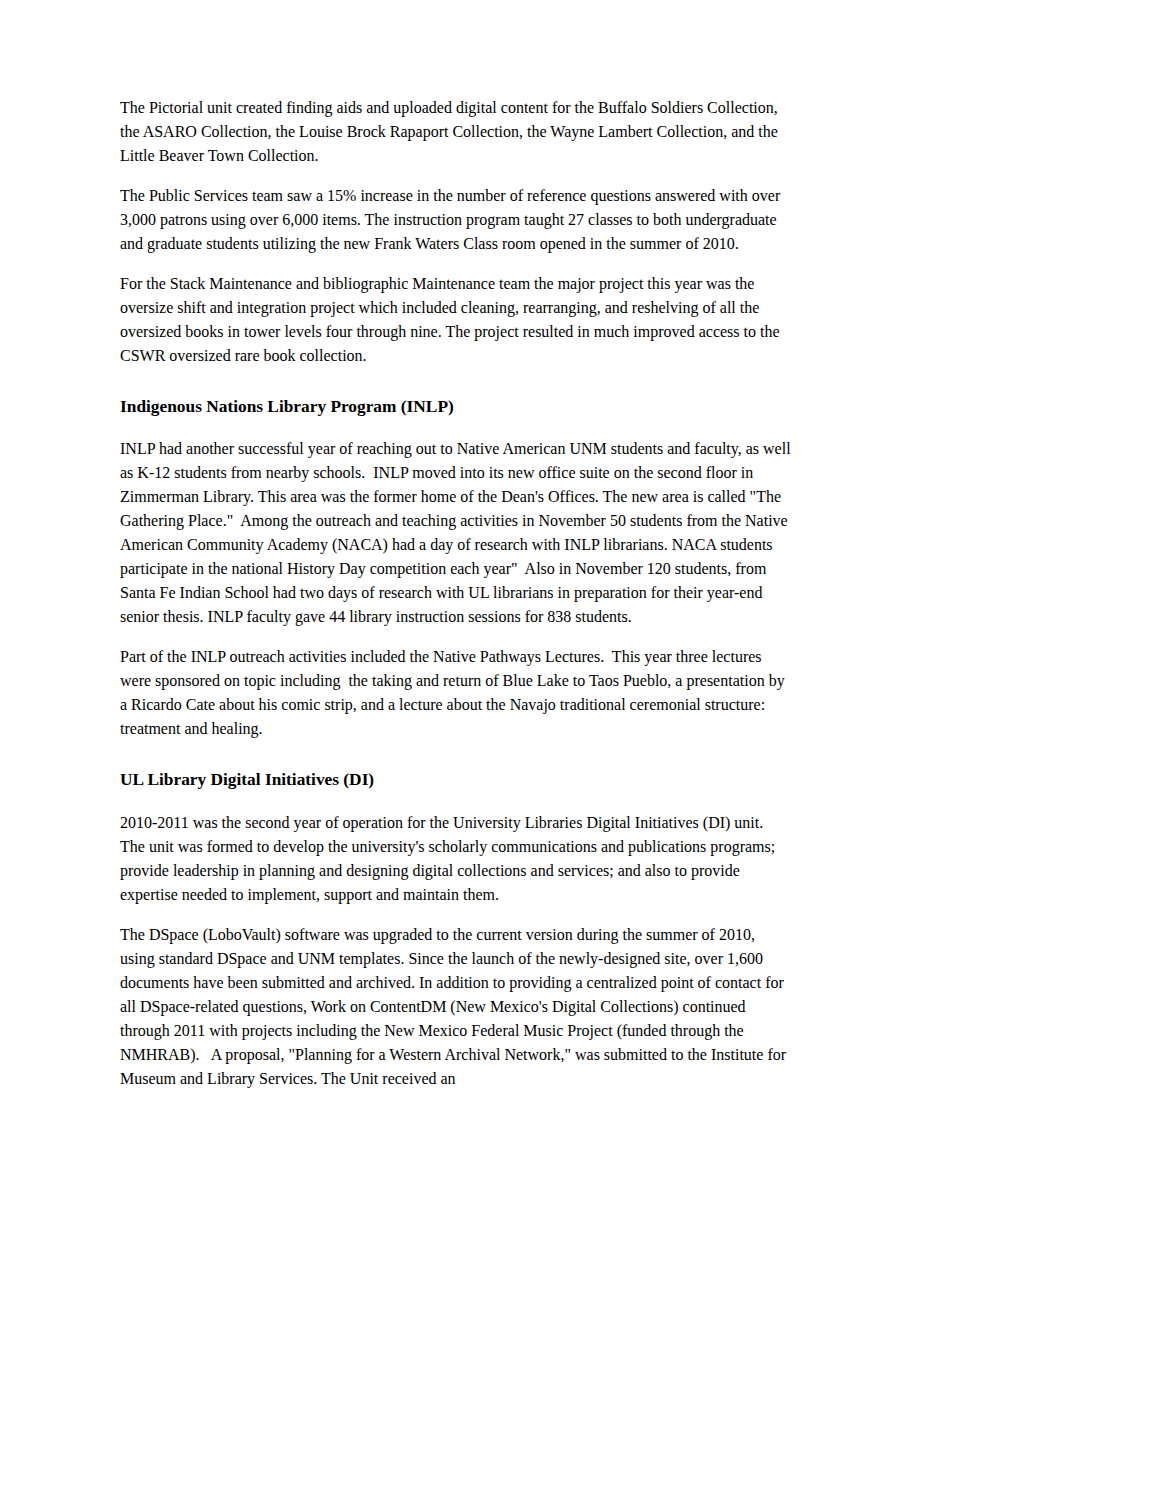The Pictorial unit created finding aids and uploaded digital content for the Buffalo Soldiers Collection, the ASARO Collection, the Louise Brock Rapaport Collection, the Wayne Lambert Collection, and the Little Beaver Town Collection.
The Public Services team saw a 15% increase in the number of reference questions answered with over 3,000 patrons using over 6,000 items. The instruction program taught 27 classes to both undergraduate and graduate students utilizing the new Frank Waters Class room opened in the summer of 2010.
For the Stack Maintenance and bibliographic Maintenance team the major project this year was the oversize shift and integration project which included cleaning, rearranging, and reshelving of all the oversized books in tower levels four through nine. The project resulted in much improved access to the CSWR oversized rare book collection.
Indigenous Nations Library Program (INLP)
INLP had another successful year of reaching out to Native American UNM students and faculty, as well as K-12 students from nearby schools. INLP moved into its new office suite on the second floor in Zimmerman Library. This area was the former home of the Dean's Offices. The new area is called "The Gathering Place." Among the outreach and teaching activities in November 50 students from the Native American Community Academy (NACA) had a day of research with INLP librarians. NACA students participate in the national History Day competition each year" Also in November 120 students, from Santa Fe Indian School had two days of research with UL librarians in preparation for their year-end senior thesis. INLP faculty gave 44 library instruction sessions for 838 students.
Part of the INLP outreach activities included the Native Pathways Lectures. This year three lectures were sponsored on topic including the taking and return of Blue Lake to Taos Pueblo, a presentation by a Ricardo Cate about his comic strip, and a lecture about the Navajo traditional ceremonial structure: treatment and healing.
UL Library Digital Initiatives (DI)
2010-2011 was the second year of operation for the University Libraries Digital Initiatives (DI) unit. The unit was formed to develop the university's scholarly communications and publications programs; provide leadership in planning and designing digital collections and services; and also to provide expertise needed to implement, support and maintain them.
The DSpace (LoboVault) software was upgraded to the current version during the summer of 2010, using standard DSpace and UNM templates. Since the launch of the newly-designed site, over 1,600 documents have been submitted and archived. In addition to providing a centralized point of contact for all DSpace-related questions, Work on ContentDM (New Mexico's Digital Collections) continued through 2011 with projects including the New Mexico Federal Music Project (funded through the NMHRAB). A proposal, "Planning for a Western Archival Network," was submitted to the Institute for Museum and Library Services. The Unit received an